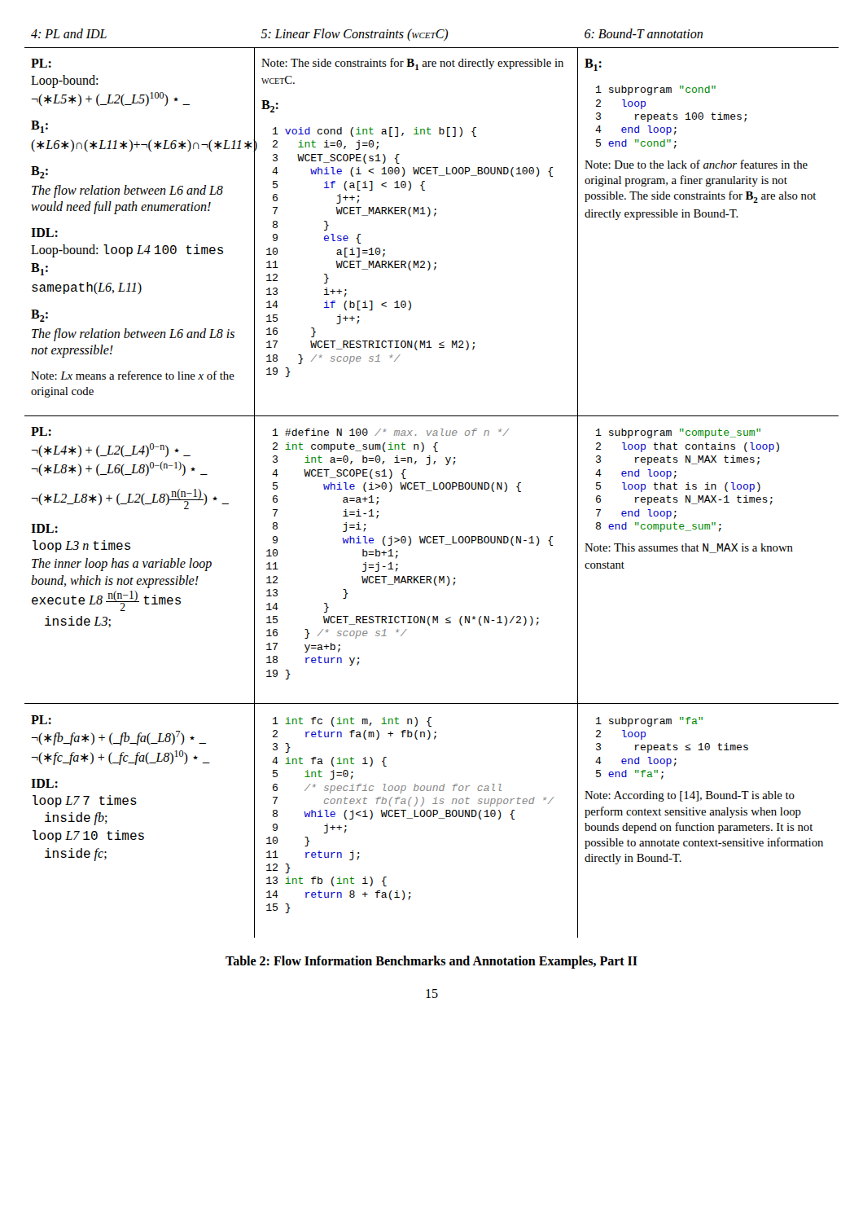| 4: PL and IDL | 5: Linear Flow Constraints ( wcet C) | 6: Bound-T annotation |
| --- | --- | --- |
| PL: Loop-bound: ¬(∗ L5 ∗) + ( _L2 ( _L5 ) 100 ) ⋆ _ B 1 : (∗ L6 ∗)∩(∗ L11 ∗)+¬(∗ L6 ∗)∩¬(∗ L11 ∗) B 2 : The flow relation between L6 and L8 would need full path enumeration! IDL: Loop-bound: loop L4 100 times B 1 : samepath ( L6 , L11 ) B 2 : The flow relation between L6 and L8 is not expressible! Note: Lx means a reference to line x of the original code | Note: The side constraints for B 1 are not directly expressible in wcet C. B 2 : 1 void cond ( int a[], int b[]) { 2 int i=0, j=0; 3 WCET_SCOPE(s1) { 4 while (i < 100) WCET_LOOP_BOUND(100) { 5 if (a[i] < 10) { 6 j++; 7 WCET_MARKER(M1); 8 } 9 else { 10 a[i]=10; 11 WCET_MARKER(M2); 12 } 13 i++; 14 if (b[i] < 10) 15 j++; 16 } 17 WCET_RESTRICTION(M1 ≤ M2); 18 } /* scope s1 */ 19 } | B 1 : 1 subprogram "cond" 2 loop 3 repeats 100 times; 4 end loop ; 5 end "cond" ; Note: Due to the lack of anchor features in the original program, a finer granularity is not possible. The side constraints for B 2 are also not directly expressible in Bound-T. |
| PL: ¬(∗ L4 ∗) + ( _L2 ( _L4 ) 0−n ) ⋆ _ ¬(∗ L8 ∗) + ( _L6 ( _L8 ) 0−(n−1) ) ⋆ _ ¬(∗ L2 _ L8 ∗) + ( _L2 ( _L8 ) n(n−1) 2 ) ⋆ _ IDL: loop L3 n times The inner loop has a variable loop bound, which is not expressible! execute L8 n(n−1) 2 times inside L3 ; | 1 #define N 100 /* max. value of n */ 2 int compute_sum( int n) { 3 int a=0, b=0, i=n, j, y; 4 WCET_SCOPE(s1) { 5 while (i>0) WCET_LOOPBOUND(N) { 6 a=a+1; 7 i=i-1; 8 j=i; 9 while (j>0) WCET_LOOPBOUND(N-1) { 10 b=b+1; 11 j=j-1; 12 WCET_MARKER(M); 13 } 14 } 15 WCET_RESTRICTION(M ≤ (N*(N-1)/2)); 16 } /* scope s1 */ 17 y=a+b; 18 return y; 19 } | 1 subprogram "compute_sum" 2 loop that contains ( loop ) 3 repeats N_MAX times; 4 end loop ; 5 loop that is in ( loop ) 6 repeats N_MAX-1 times; 7 end loop ; 8 end "compute_sum" ; Note: This assumes that N_MAX is a known constant |
| PL: ¬(∗ fb _ fa ∗) + ( _fb _ fa ( _L8 ) 7 ) ⋆ _ ¬(∗ fc _ fa ∗) + ( _fc _ fa ( _L8 ) 10 ) ⋆ _ IDL: loop L7 7 times inside fb ; loop L7 10 times inside fc ; | 1 int fc ( int m, int n) { 2 return fa(m) + fb(n); 3 } 4 int fa ( int i) { 5 int j=0; 6 /* specific loop bound for call 7 context fb(fa()) is not supported */ 8 while (j<i) WCET_LOOP_BOUND(10) { 9 j++; 10 } 11 return j; 12 } 13 int fb ( int i) { 14 return 8 + fa(i); 15 } | 1 subprogram "fa" 2 loop 3 repeats ≤ 10 times 4 end loop ; 5 end "fa" ; Note: According to [14], Bound-T is able to perform context sensitive analysis when loop bounds depend on function parameters. It is not possible to annotate context-sensitive information directly in Bound-T. |
Table 2: Flow Information Benchmarks and Annotation Examples, Part II
15